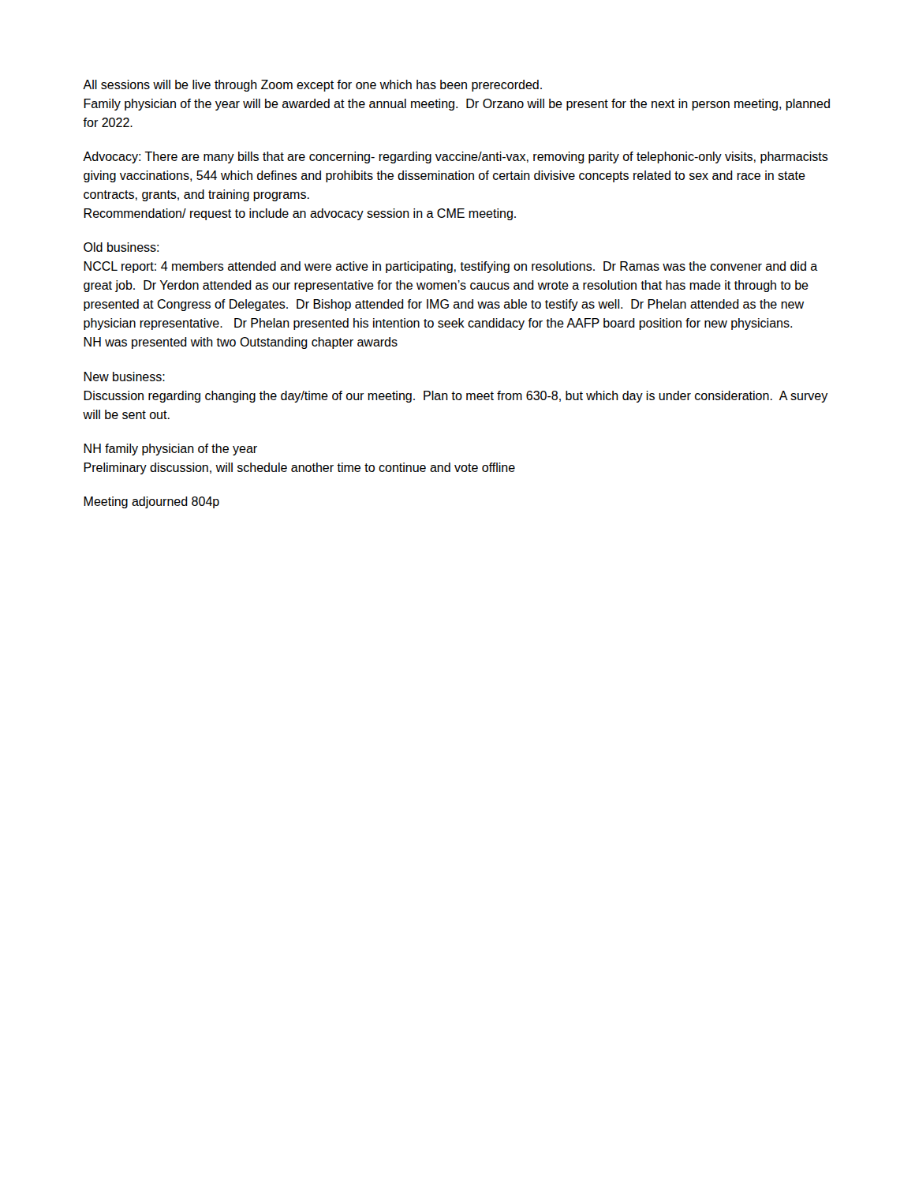All sessions will be live through Zoom except for one which has been prerecorded.
Family physician of the year will be awarded at the annual meeting. Dr Orzano will be present for the next in person meeting, planned for 2022.
Advocacy: There are many bills that are concerning- regarding vaccine/anti-vax, removing parity of telephonic-only visits, pharmacists giving vaccinations, 544 which defines and prohibits the dissemination of certain divisive concepts related to sex and race in state contracts, grants, and training programs.
Recommendation/ request to include an advocacy session in a CME meeting.
Old business:
NCCL report: 4 members attended and were active in participating, testifying on resolutions. Dr Ramas was the convener and did a great job. Dr Yerdon attended as our representative for the women’s caucus and wrote a resolution that has made it through to be presented at Congress of Delegates. Dr Bishop attended for IMG and was able to testify as well. Dr Phelan attended as the new physician representative. Dr Phelan presented his intention to seek candidacy for the AAFP board position for new physicians.
NH was presented with two Outstanding chapter awards
New business:
Discussion regarding changing the day/time of our meeting. Plan to meet from 630-8, but which day is under consideration. A survey will be sent out.
NH family physician of the year
Preliminary discussion, will schedule another time to continue and vote offline
Meeting adjourned 804p